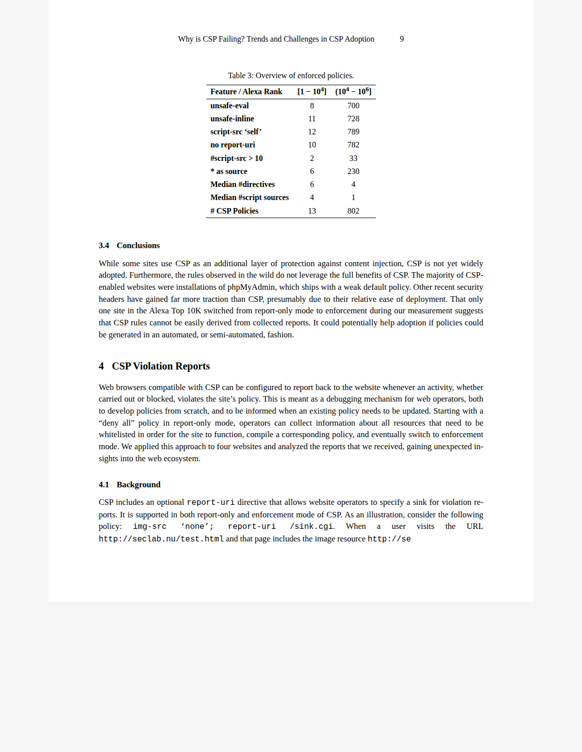Why is CSP Failing? Trends and Challenges in CSP Adoption 9
Table 3: Overview of enforced policies.
| Feature / Alexa Rank | [1 − 10 4 ] | (10 4 − 10 6 ] |
| --- | --- | --- |
| unsafe-eval | 8 | 700 |
| unsafe-inline | 11 | 728 |
| script-src ‘self’ | 12 | 789 |
| no report-uri | 10 | 782 |
| #script-src > 10 | 2 | 33 |
| * as source | 6 | 230 |
| Median #directives | 6 | 4 |
| Median #script sources | 4 | 1 |
| # CSP Policies | 13 | 802 |
3.4 Conclusions
While some sites use CSP as an additional layer of protection against content injection, CSP is not yet widely adopted. Furthermore, the rules observed in the wild do not leverage the full benefits of CSP. The majority of CSP-enabled websites were installations of phpMyAdmin, which ships with a weak default policy. Other recent security headers have gained far more traction than CSP, presumably due to their relative ease of deployment. That only one site in the Alexa Top 10K switched from report-only mode to enforcement during our measurement suggests that CSP rules cannot be easily derived from collected reports. It could potentially help adoption if policies could be generated in an automated, or semi-automated, fashion.
4 CSP Violation Reports
Web browsers compatible with CSP can be configured to report back to the website whenever an activity, whether carried out or blocked, violates the site’s policy. This is meant as a debugging mechanism for web operators, both to develop policies from scratch, and to be informed when an existing policy needs to be updated. Starting with a “deny all” policy in report-only mode, operators can collect information about all resources that need to be whitelisted in order for the site to function, compile a corresponding policy, and eventually switch to enforcement mode. We applied this approach to four websites and analyzed the reports that we received, gaining unexpected insights into the web ecosystem.
4.1 Background
CSP includes an optional report-uri directive that allows website operators to specify a sink for violation reports. It is supported in both report-only and enforcement mode of CSP. As an illustration, consider the following policy: img-src ‘none’; report-uri /sink.cgi. When a user visits the URL http://seclab.nu/test.html and that page includes the image resource http://se